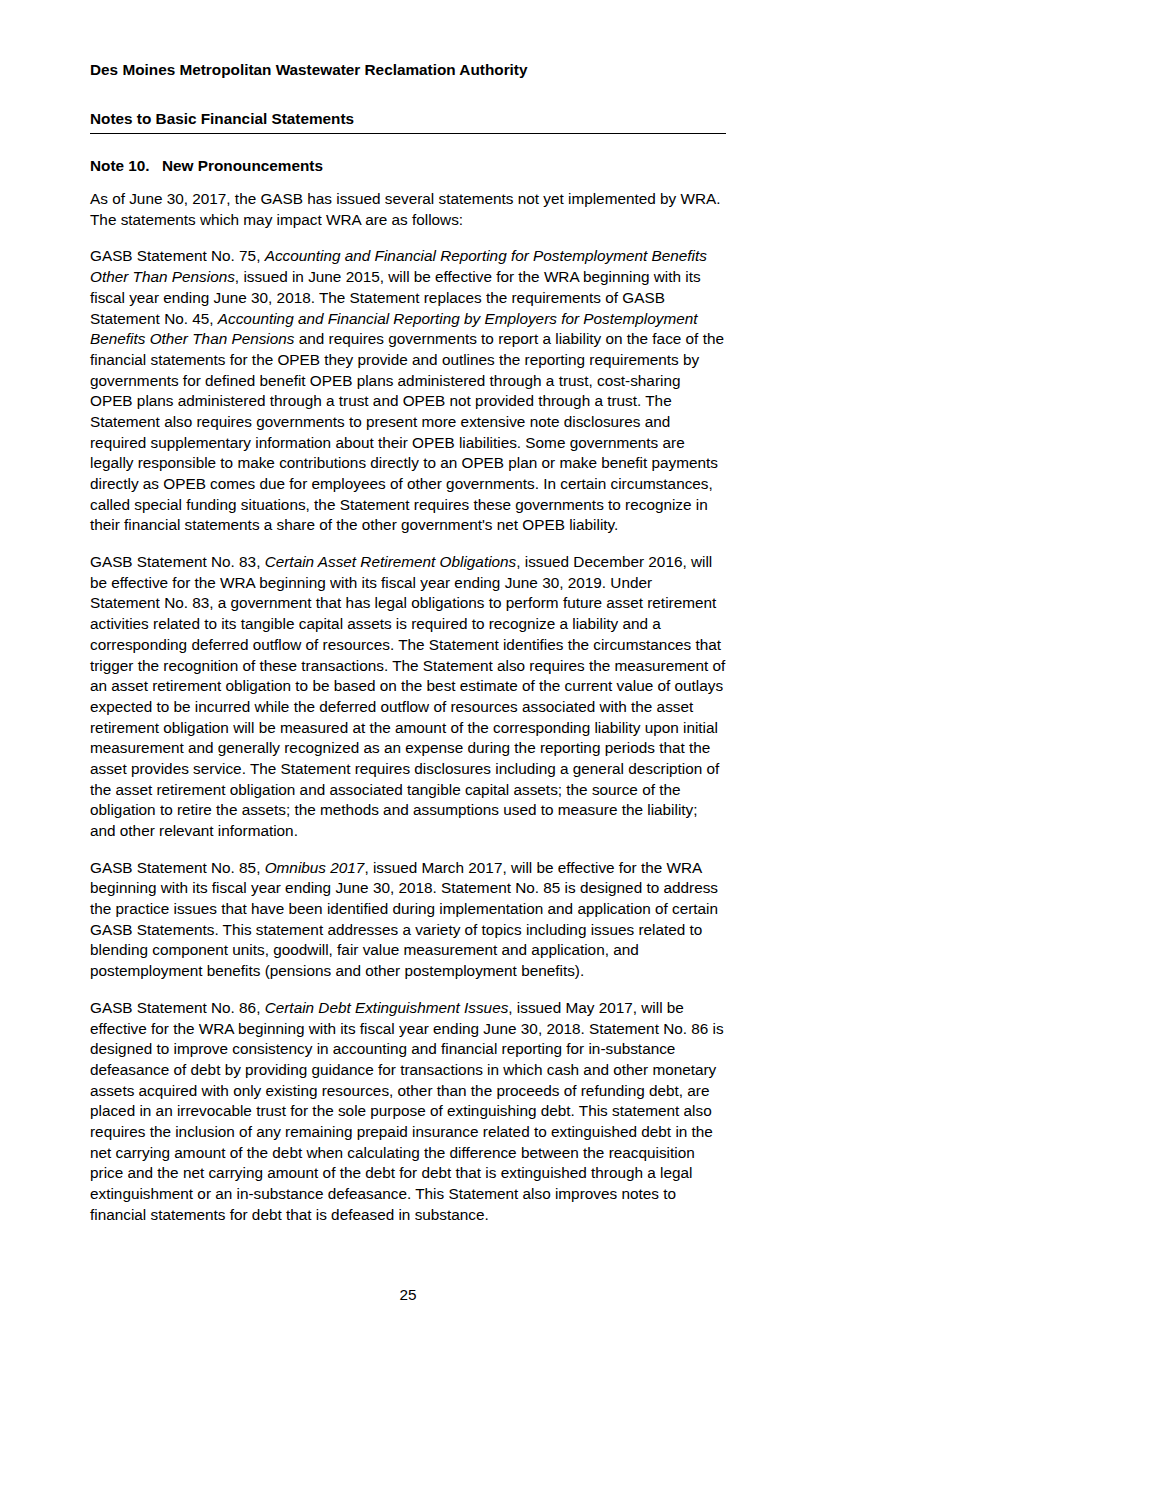Des Moines Metropolitan Wastewater Reclamation Authority
Notes to Basic Financial Statements
Note 10. New Pronouncements
As of June 30, 2017, the GASB has issued several statements not yet implemented by WRA. The statements which may impact WRA are as follows:
GASB Statement No. 75, Accounting and Financial Reporting for Postemployment Benefits Other Than Pensions, issued in June 2015, will be effective for the WRA beginning with its fiscal year ending June 30, 2018. The Statement replaces the requirements of GASB Statement No. 45, Accounting and Financial Reporting by Employers for Postemployment Benefits Other Than Pensions and requires governments to report a liability on the face of the financial statements for the OPEB they provide and outlines the reporting requirements by governments for defined benefit OPEB plans administered through a trust, cost-sharing OPEB plans administered through a trust and OPEB not provided through a trust. The Statement also requires governments to present more extensive note disclosures and required supplementary information about their OPEB liabilities. Some governments are legally responsible to make contributions directly to an OPEB plan or make benefit payments directly as OPEB comes due for employees of other governments. In certain circumstances, called special funding situations, the Statement requires these governments to recognize in their financial statements a share of the other government's net OPEB liability.
GASB Statement No. 83, Certain Asset Retirement Obligations, issued December 2016, will be effective for the WRA beginning with its fiscal year ending June 30, 2019. Under Statement No. 83, a government that has legal obligations to perform future asset retirement activities related to its tangible capital assets is required to recognize a liability and a corresponding deferred outflow of resources. The Statement identifies the circumstances that trigger the recognition of these transactions. The Statement also requires the measurement of an asset retirement obligation to be based on the best estimate of the current value of outlays expected to be incurred while the deferred outflow of resources associated with the asset retirement obligation will be measured at the amount of the corresponding liability upon initial measurement and generally recognized as an expense during the reporting periods that the asset provides service. The Statement requires disclosures including a general description of the asset retirement obligation and associated tangible capital assets; the source of the obligation to retire the assets; the methods and assumptions used to measure the liability; and other relevant information.
GASB Statement No. 85, Omnibus 2017, issued March 2017, will be effective for the WRA beginning with its fiscal year ending June 30, 2018. Statement No. 85 is designed to address the practice issues that have been identified during implementation and application of certain GASB Statements. This statement addresses a variety of topics including issues related to blending component units, goodwill, fair value measurement and application, and postemployment benefits (pensions and other postemployment benefits).
GASB Statement No. 86, Certain Debt Extinguishment Issues, issued May 2017, will be effective for the WRA beginning with its fiscal year ending June 30, 2018. Statement No. 86 is designed to improve consistency in accounting and financial reporting for in-substance defeasance of debt by providing guidance for transactions in which cash and other monetary assets acquired with only existing resources, other than the proceeds of refunding debt, are placed in an irrevocable trust for the sole purpose of extinguishing debt. This statement also requires the inclusion of any remaining prepaid insurance related to extinguished debt in the net carrying amount of the debt when calculating the difference between the reacquisition price and the net carrying amount of the debt for debt that is extinguished through a legal extinguishment or an in-substance defeasance. This Statement also improves notes to financial statements for debt that is defeased in substance.
25